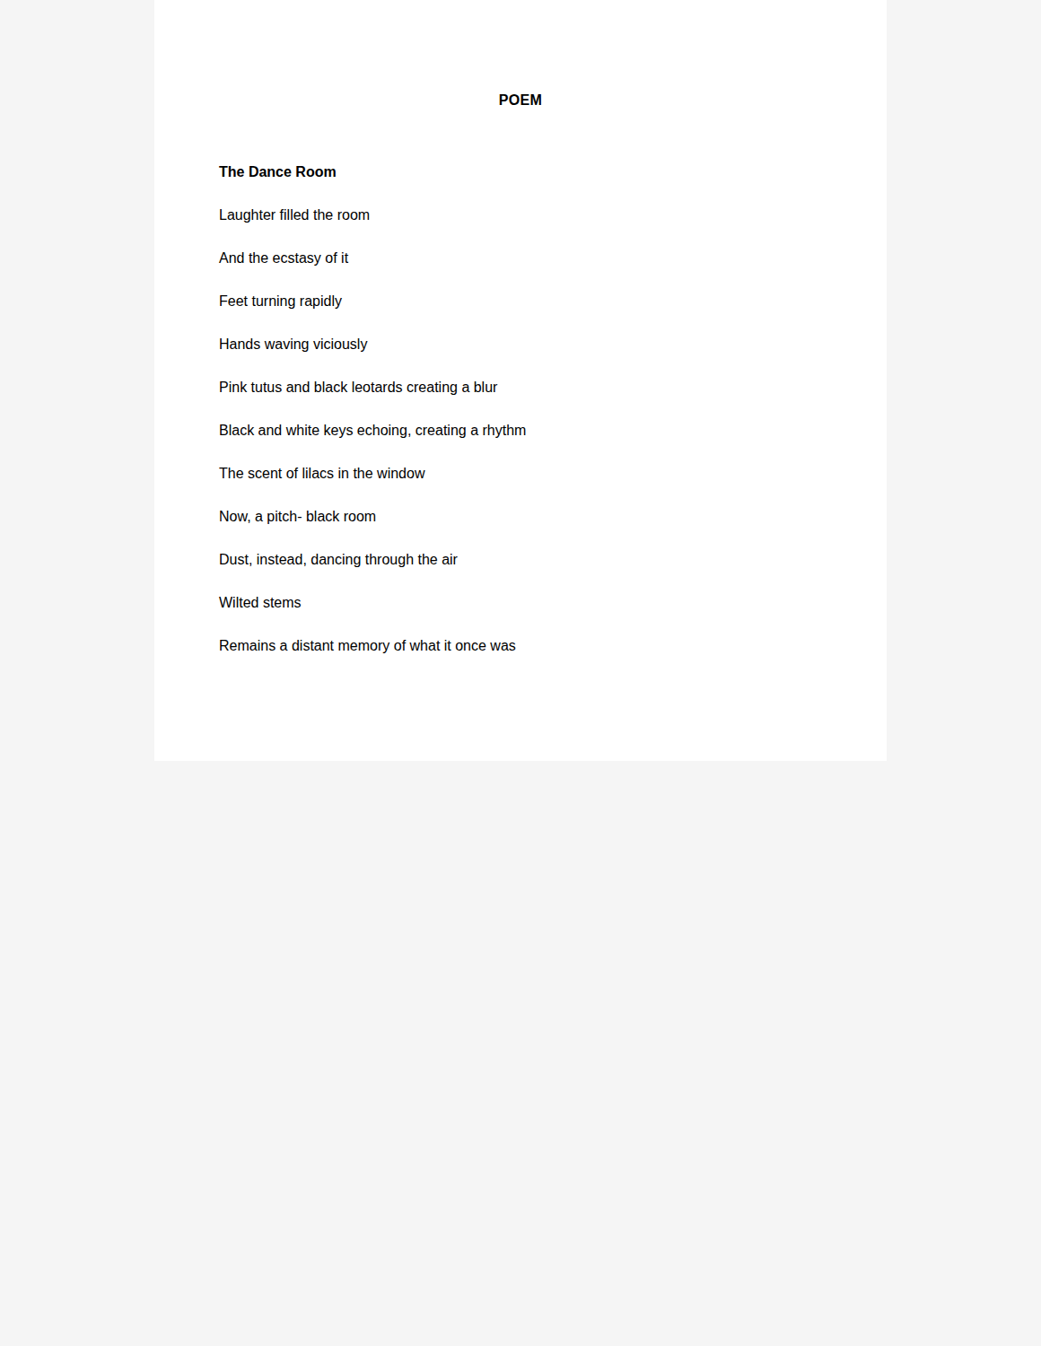POEM
The Dance Room
Laughter filled the room
And the ecstasy of it
Feet turning rapidly
Hands waving viciously
Pink tutus and black leotards creating a blur
Black and white keys echoing, creating a rhythm
The scent of lilacs in the window
Now, a pitch- black room
Dust, instead, dancing through the air
Wilted stems
Remains a distant memory of what it once was